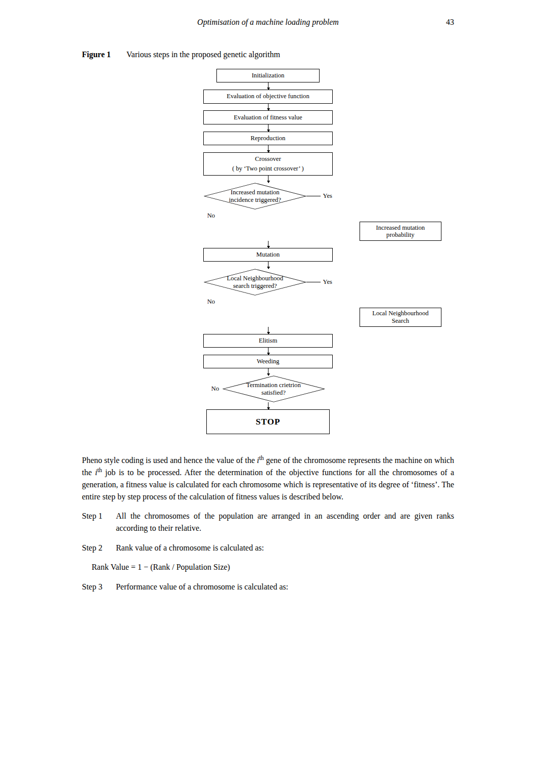Optimisation of a machine loading problem 43
Figure 1 Various steps in the proposed genetic algorithm
Initialization
Evaluation of objective function
Evaluation of fitness value
Reproduction
Crossover
( by ‘Two point crossover’ )
Increased mutation
incidence triggered?
Yes
No
Increased mutation
probability
Mutation
Local Neighbourhood
search triggered?
Yes
No
Local Neighbourhood
Search
Elitism
Weeding
No
Termination crietrion
satisfied?
STOP
Pheno style coding is used and hence the value of the ith gene of the chromosome represents the machine on which the ith job is to be processed. After the determination of the objective functions for all the chromosomes of a generation, a fitness value is calculated for each chromosome which is representative of its degree of ‘fitness’. The entire step by step process of the calculation of fitness values is described below.
Step 1
All the chromosomes of the population are arranged in an ascending order and are given ranks according to their relative.
Step 2
Rank value of a chromosome is calculated as:
Rank Value = 1 − (Rank / Population Size)
Step 3
Performance value of a chromosome is calculated as: